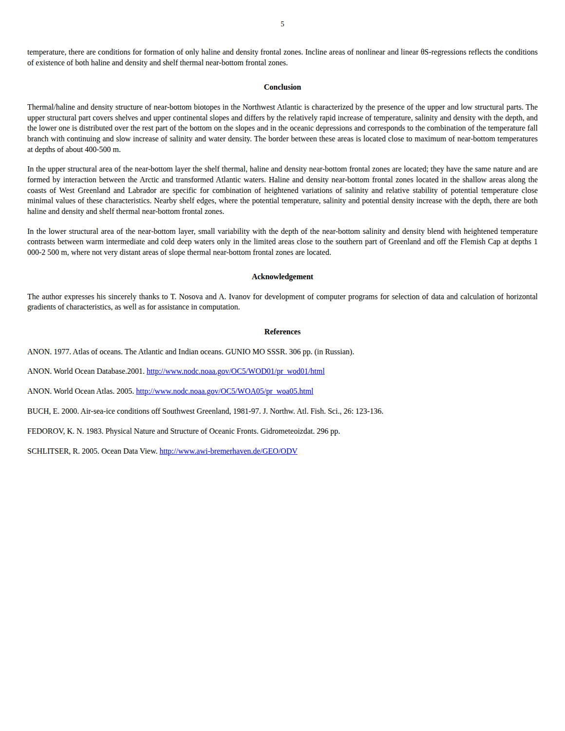5
temperature, there are conditions for formation of only haline and density frontal zones. Incline areas of nonlinear and linear θS-regressions reflects the conditions of existence of both haline and density and shelf thermal near-bottom frontal zones.
Conclusion
Thermal/haline and density structure of near-bottom biotopes in the Northwest Atlantic is characterized by the presence of the upper and low structural parts. The upper structural part covers shelves and upper continental slopes and differs by the relatively rapid increase of temperature, salinity and density with the depth, and the lower one is distributed over the rest part of the bottom on the slopes and in the oceanic depressions and corresponds to the combination of the temperature fall branch with continuing and slow increase of salinity and water density. The border between these areas is located close to maximum of near-bottom temperatures at depths of about 400-500 m.
In the upper structural area of the near-bottom layer the shelf thermal, haline and density near-bottom frontal zones are located; they have the same nature and are formed by interaction between the Arctic and transformed Atlantic waters. Haline and density near-bottom frontal zones located in the shallow areas along the coasts of West Greenland and Labrador are specific for combination of heightened variations of salinity and relative stability of potential temperature close minimal values of these characteristics. Nearby shelf edges, where the potential temperature, salinity and potential density increase with the depth, there are both haline and density and shelf thermal near-bottom frontal zones.
In the lower structural area of the near-bottom layer, small variability with the depth of the near-bottom salinity and density blend with heightened temperature contrasts between warm intermediate and cold deep waters only in the limited areas close to the southern part of Greenland and off the Flemish Cap at depths 1 000-2 500 m, where not very distant areas of slope thermal near-bottom frontal zones are located.
Acknowledgement
The author expresses his sincerely thanks to T. Nosova and A. Ivanov for development of computer programs for selection of data and calculation of horizontal gradients of characteristics, as well as for assistance in computation.
References
ANON. 1977. Atlas of oceans. The Atlantic and Indian oceans. GUNIO MO SSSR. 306 pp. (in Russian).
ANON. World Ocean Database.2001. http://www.nodc.noaa.gov/OC5/WOD01/pr_wod01/html
ANON. World Ocean Atlas. 2005. http://www.nodc.noaa.gov/OC5/WOA05/pr_woa05.html
BUCH, E. 2000. Air-sea-ice conditions off Southwest Greenland, 1981-97. J. Northw. Atl. Fish. Sci., 26: 123-136.
FEDOROV, K. N. 1983. Physical Nature and Structure of Oceanic Fronts. Gidrometeoizdat. 296 pp.
SCHLITSER, R. 2005. Ocean Data View. http://www.awi-bremerhaven.de/GEO/ODV